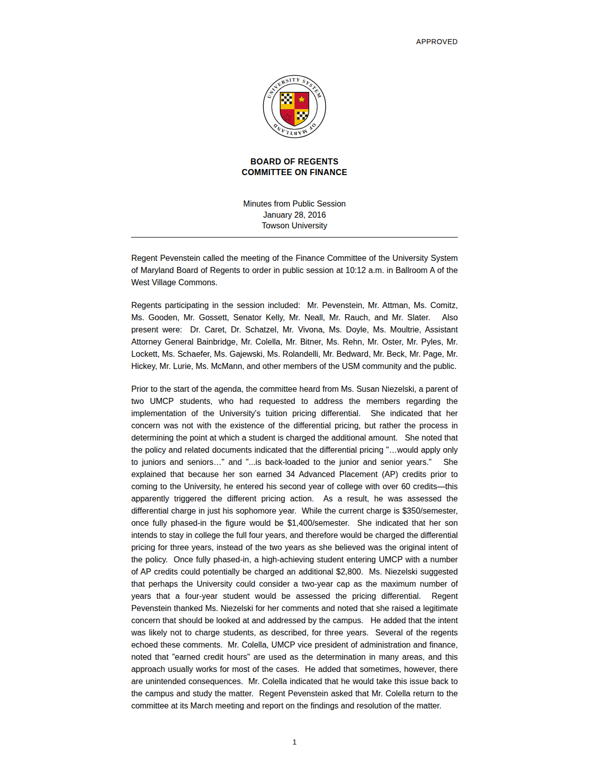APPROVED
UNIVERSITY SYSTEM OF MARYLAND
BOARD OF REGENTS
COMMITTEE ON FINANCE
Minutes from Public Session
January 28, 2016
Towson University
Regent Pevenstein called the meeting of the Finance Committee of the University System of Maryland Board of Regents to order in public session at 10:12 a.m. in Ballroom A of the West Village Commons.
Regents participating in the session included: Mr. Pevenstein, Mr. Attman, Ms. Comitz, Ms. Gooden, Mr. Gossett, Senator Kelly, Mr. Neall, Mr. Rauch, and Mr. Slater. Also present were: Dr. Caret, Dr. Schatzel, Mr. Vivona, Ms. Doyle, Ms. Moultrie, Assistant Attorney General Bainbridge, Mr. Colella, Mr. Bitner, Ms. Rehn, Mr. Oster, Mr. Pyles, Mr. Lockett, Ms. Schaefer, Ms. Gajewski, Ms. Rolandelli, Mr. Bedward, Mr. Beck, Mr. Page, Mr. Hickey, Mr. Lurie, Ms. McMann, and other members of the USM community and the public.
Prior to the start of the agenda, the committee heard from Ms. Susan Niezelski, a parent of two UMCP students, who had requested to address the members regarding the implementation of the University's tuition pricing differential. She indicated that her concern was not with the existence of the differential pricing, but rather the process in determining the point at which a student is charged the additional amount. She noted that the policy and related documents indicated that the differential pricing "…would apply only to juniors and seniors…" and "...is back-loaded to the junior and senior years." She explained that because her son earned 34 Advanced Placement (AP) credits prior to coming to the University, he entered his second year of college with over 60 credits—this apparently triggered the different pricing action. As a result, he was assessed the differential charge in just his sophomore year. While the current charge is $350/semester, once fully phased-in the figure would be $1,400/semester. She indicated that her son intends to stay in college the full four years, and therefore would be charged the differential pricing for three years, instead of the two years as she believed was the original intent of the policy. Once fully phased-in, a high-achieving student entering UMCP with a number of AP credits could potentially be charged an additional $2,800. Ms. Niezelski suggested that perhaps the University could consider a two-year cap as the maximum number of years that a four-year student would be assessed the pricing differential. Regent Pevenstein thanked Ms. Niezelski for her comments and noted that she raised a legitimate concern that should be looked at and addressed by the campus. He added that the intent was likely not to charge students, as described, for three years. Several of the regents echoed these comments. Mr. Colella, UMCP vice president of administration and finance, noted that "earned credit hours" are used as the determination in many areas, and this approach usually works for most of the cases. He added that sometimes, however, there are unintended consequences. Mr. Colella indicated that he would take this issue back to the campus and study the matter. Regent Pevenstein asked that Mr. Colella return to the committee at its March meeting and report on the findings and resolution of the matter.
1